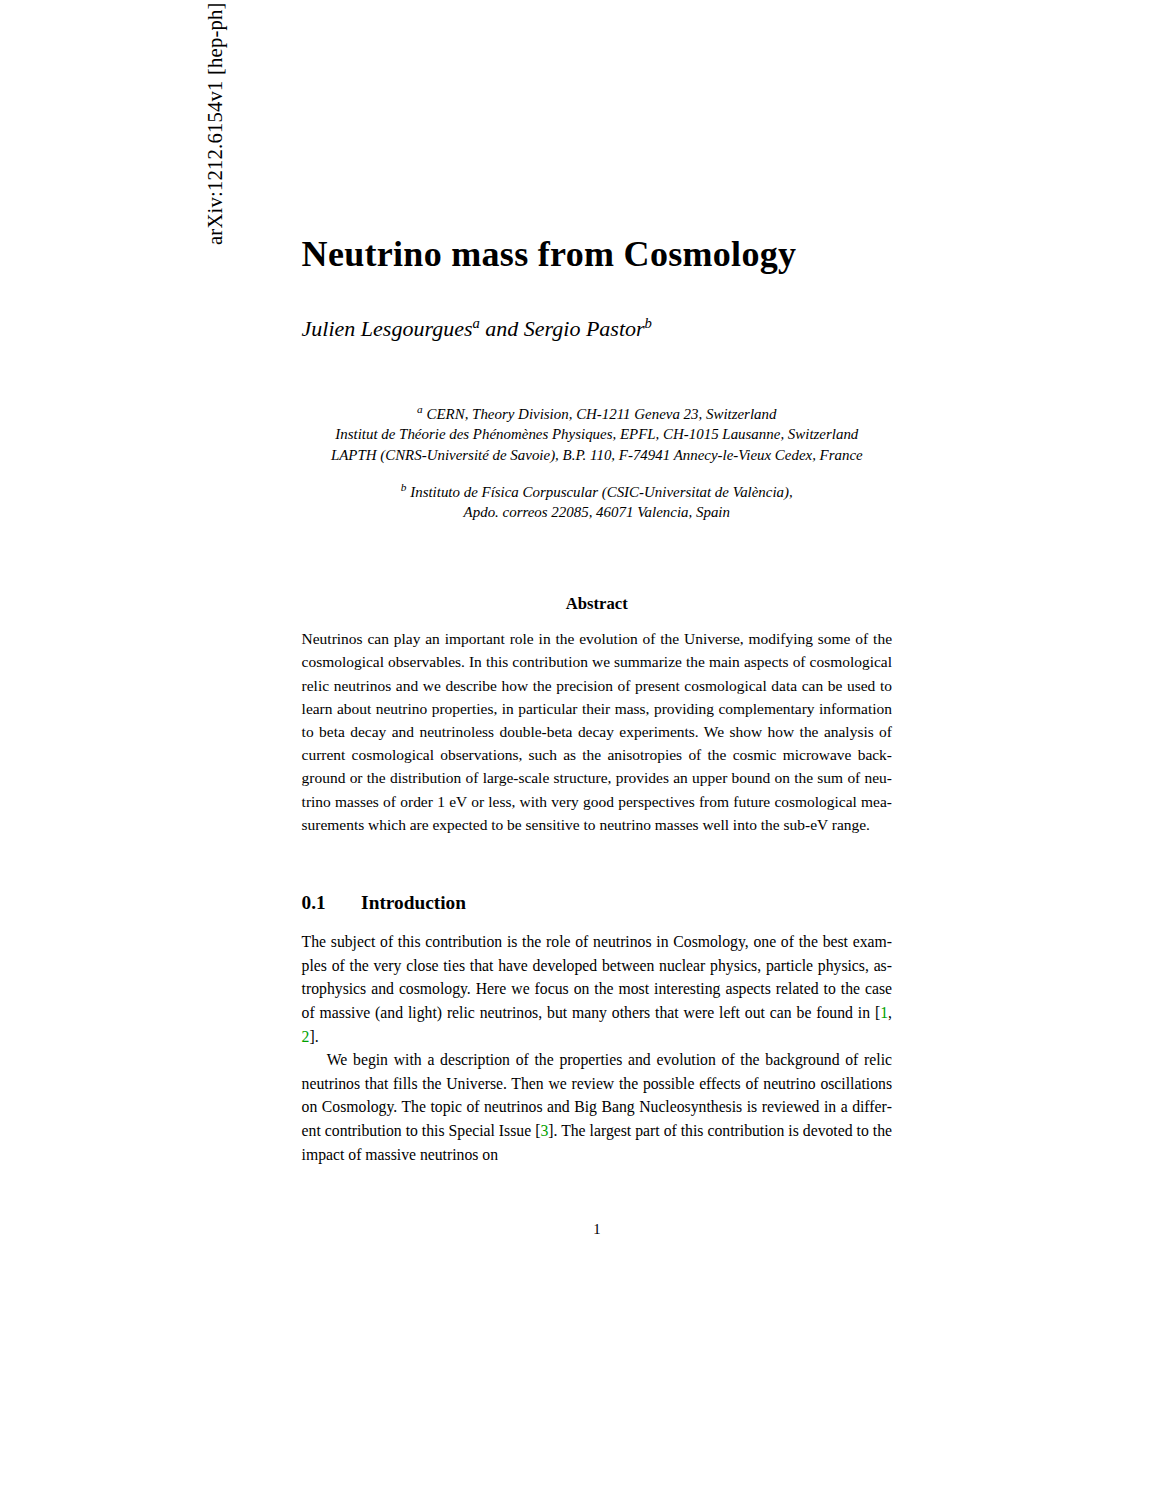arXiv:1212.6154v1 [hep-ph] 26 Dec 2012
Neutrino mass from Cosmology
Julien Lesgourguesa and Sergio Pastorb
a CERN, Theory Division, CH-1211 Geneva 23, Switzerland
Institut de Théorie des Phénomènes Physiques, EPFL, CH-1015 Lausanne, Switzerland
LAPTH (CNRS-Université de Savoie), B.P. 110, F-74941 Annecy-le-Vieux Cedex, France
b Instituto de Física Corpuscular (CSIC-Universitat de València),
Apdo. correos 22085, 46071 Valencia, Spain
Abstract
Neutrinos can play an important role in the evolution of the Universe, modifying some of the cosmological observables. In this contribution we summarize the main aspects of cosmological relic neutrinos and we describe how the precision of present cosmological data can be used to learn about neutrino properties, in particular their mass, providing complementary information to beta decay and neutrinoless double-beta decay experiments. We show how the analysis of current cosmological observations, such as the anisotropies of the cosmic microwave background or the distribution of large-scale structure, provides an upper bound on the sum of neutrino masses of order 1 eV or less, with very good perspectives from future cosmological measurements which are expected to be sensitive to neutrino masses well into the sub-eV range.
0.1 Introduction
The subject of this contribution is the role of neutrinos in Cosmology, one of the best examples of the very close ties that have developed between nuclear physics, particle physics, astrophysics and cosmology. Here we focus on the most interesting aspects related to the case of massive (and light) relic neutrinos, but many others that were left out can be found in [1, 2].
We begin with a description of the properties and evolution of the background of relic neutrinos that fills the Universe. Then we review the possible effects of neutrino oscillations on Cosmology. The topic of neutrinos and Big Bang Nucleosynthesis is reviewed in a different contribution to this Special Issue [3]. The largest part of this contribution is devoted to the impact of massive neutrinos on
1